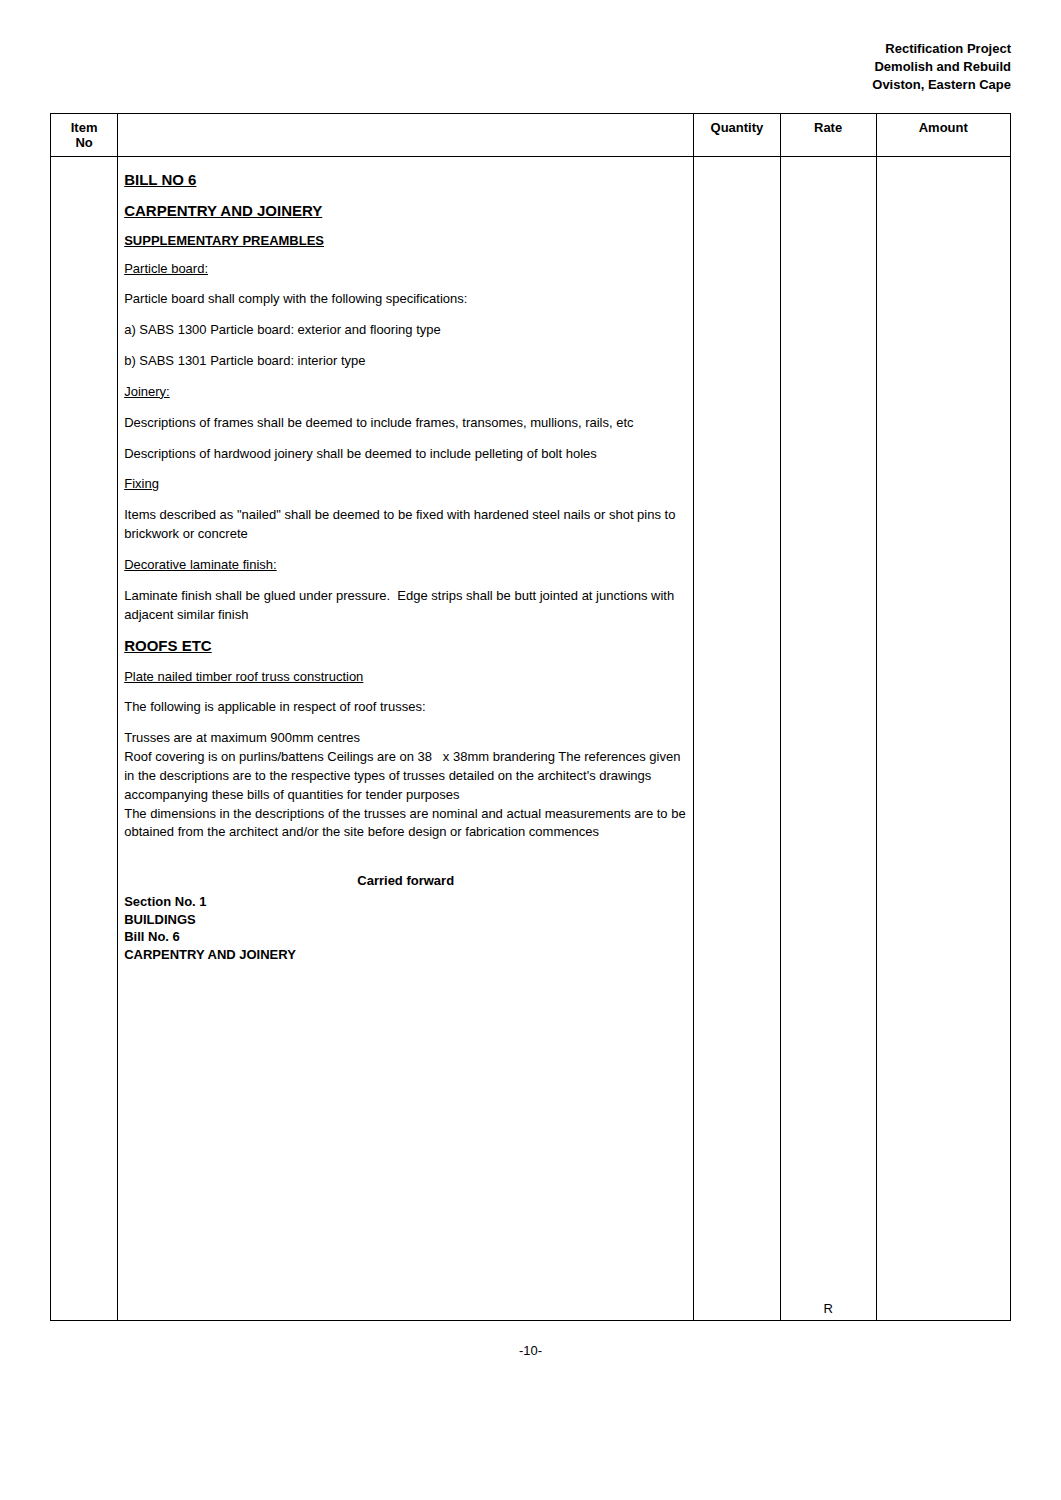Rectification Project
Demolish and Rebuild
Oviston, Eastern Cape
| Item No | | Quantity | Rate | Amount |
| --- | --- | --- | --- | --- |
| | BILL NO 6 CARPENTRY AND JOINERY SUPPLEMENTARY PREAMBLES Particle board: Particle board shall comply with the following specifications: a) SABS 1300 Particle board: exterior and flooring type b) SABS 1301 Particle board: interior type Joinery: Descriptions of frames shall be deemed to include frames, transomes, mullions, rails, etc Descriptions of hardwood joinery shall be deemed to include pelleting of bolt holes Fixing Items described as "nailed" shall be deemed to be fixed with hardened steel nails or shot pins to brickwork or concrete Decorative laminate finish: Laminate finish shall be glued under pressure. Edge strips shall be butt jointed at junctions with adjacent similar finish ROOFS ETC Plate nailed timber roof truss construction The following is applicable in respect of roof trusses: Trusses are at maximum 900mm centres Roof covering is on purlins/battens Ceilings are on 38 x 38mm brandering The references given in the descriptions are to the respective types of trusses detailed on the architect's drawings accompanying these bills of quantities for tender purposes The dimensions in the descriptions of the trusses are nominal and actual measurements are to be obtained from the architect and/or the site before design or fabrication commences Carried forward Section No. 1 BUILDINGS Bill No. 6 CARPENTRY AND JOINERY | | R | |
-10-